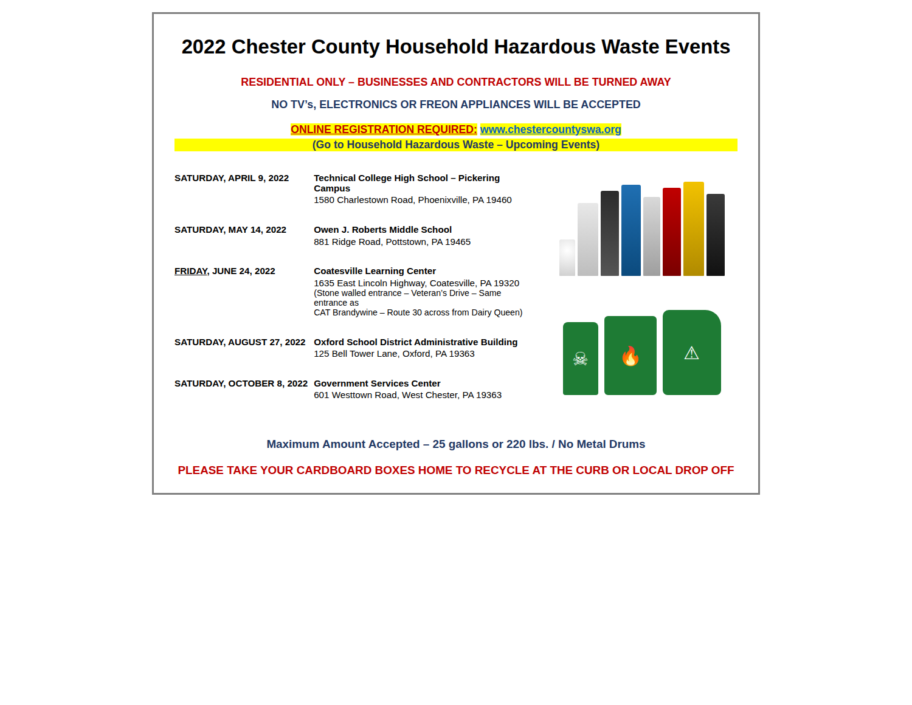2022 Chester County Household Hazardous Waste Events
RESIDENTIAL ONLY – BUSINESSES AND CONTRACTORS WILL BE TURNED AWAY
NO TV’s, ELECTRONICS OR FREON APPLIANCES WILL BE ACCEPTED
ONLINE REGISTRATION REQUIRED: www.chestercountyswa.org (Go to Household Hazardous Waste – Upcoming Events)
| SATURDAY, APRIL 9, 2022 | Technical College High School – Pickering Campus 1580 Charlestown Road, Phoenixville, PA 19460 |
| SATURDAY, MAY 14, 2022 | Owen J. Roberts Middle School 881 Ridge Road, Pottstown, PA 19465 |
| FRIDAY , JUNE 24, 2022 | Coatesville Learning Center 1635 East Lincoln Highway, Coatesville, PA 19320 (Stone walled entrance – Veteran’s Drive – Same entrance as CAT Brandywine – Route 30 across from Dairy Queen) |
| SATURDAY, AUGUST 27, 2022 | Oxford School District Administrative Building 125 Bell Tower Lane, Oxford, PA 19363 |
| SATURDAY, OCTOBER 8, 2022 | Government Services Center 601 Westtown Road, West Chester, PA 19363 |
☠
🔥
⚠
Maximum Amount Accepted – 25 gallons or 220 lbs. / No Metal Drums
PLEASE TAKE YOUR CARDBOARD BOXES HOME TO RECYCLE AT THE CURB OR LOCAL DROP OFF